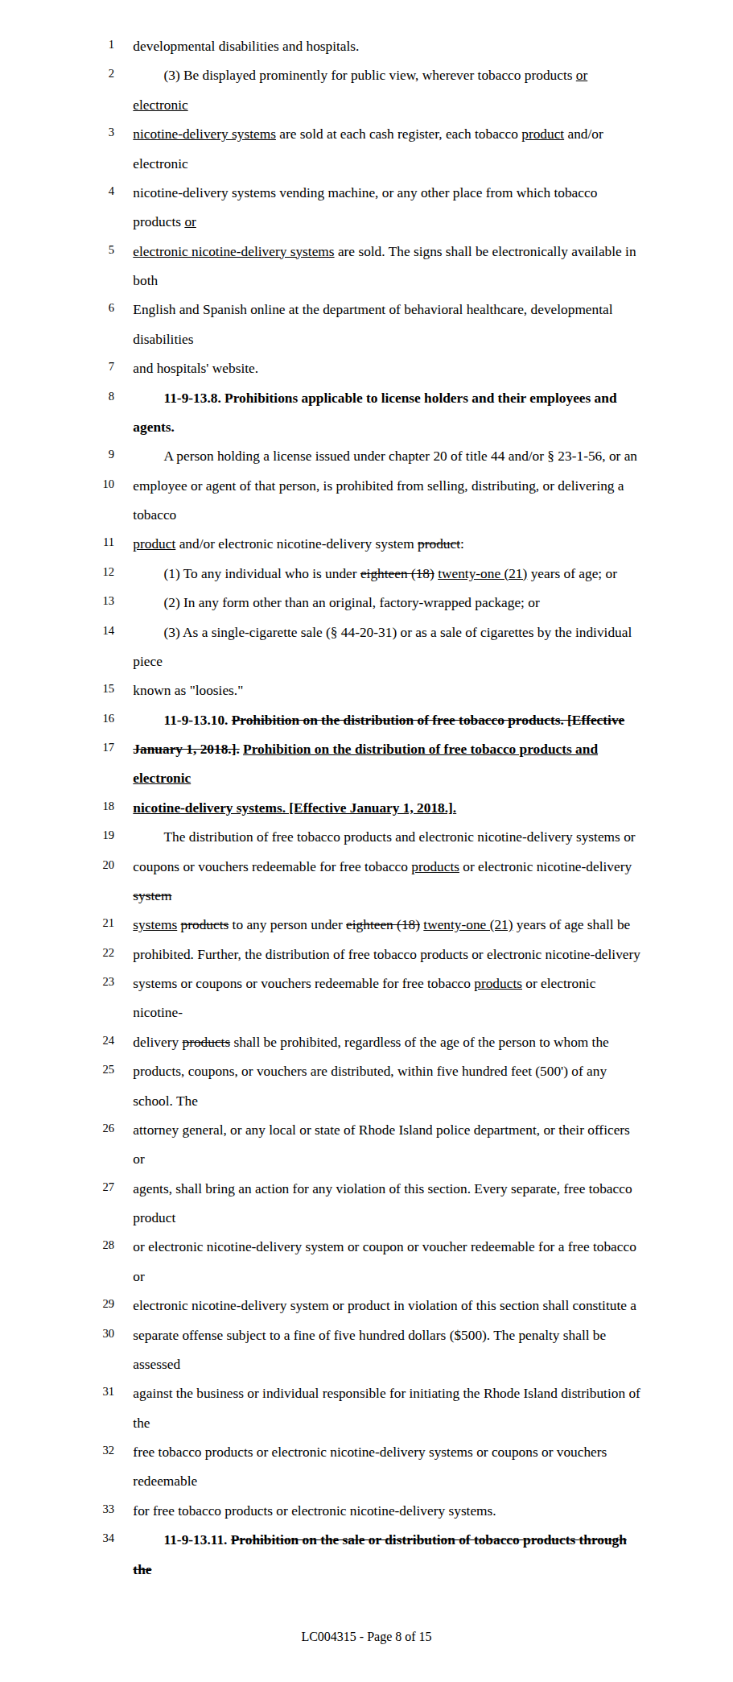developmental disabilities and hospitals.
(3) Be displayed prominently for public view, wherever tobacco products or electronic
nicotine-delivery systems are sold at each cash register, each tobacco product and/or electronic
nicotine-delivery systems vending machine, or any other place from which tobacco products or
electronic nicotine-delivery systems are sold. The signs shall be electronically available in both
English and Spanish online at the department of behavioral healthcare, developmental disabilities
and hospitals' website.
11-9-13.8. Prohibitions applicable to license holders and their employees and agents.
A person holding a license issued under chapter 20 of title 44 and/or § 23-1-56, or an
employee or agent of that person, is prohibited from selling, distributing, or delivering a tobacco
product and/or electronic nicotine-delivery system product:
(1) To any individual who is under eighteen (18) twenty-one (21) years of age; or
(2) In any form other than an original, factory-wrapped package; or
(3) As a single-cigarette sale (§ 44-20-31) or as a sale of cigarettes by the individual piece
known as "loosies."
11-9-13.10. Prohibition on the distribution of free tobacco products. [Effective
January 1, 2018.]. Prohibition on the distribution of free tobacco products and electronic
nicotine-delivery systems. [Effective January 1, 2018.].
The distribution of free tobacco products and electronic nicotine-delivery systems or
coupons or vouchers redeemable for free tobacco products or electronic nicotine-delivery system
systems products to any person under eighteen (18) twenty-one (21) years of age shall be
prohibited. Further, the distribution of free tobacco products or electronic nicotine-delivery
systems or coupons or vouchers redeemable for free tobacco products or electronic nicotine-
delivery products shall be prohibited, regardless of the age of the person to whom the
products, coupons, or vouchers are distributed, within five hundred feet (500') of any school. The
attorney general, or any local or state of Rhode Island police department, or their officers or
agents, shall bring an action for any violation of this section. Every separate, free tobacco product
or electronic nicotine-delivery system or coupon or voucher redeemable for a free tobacco or
electronic nicotine-delivery system or product in violation of this section shall constitute a
separate offense subject to a fine of five hundred dollars ($500). The penalty shall be assessed
against the business or individual responsible for initiating the Rhode Island distribution of the
free tobacco products or electronic nicotine-delivery systems or coupons or vouchers redeemable
for free tobacco products or electronic nicotine-delivery systems.
11-9-13.11. Prohibition on the sale or distribution of tobacco products through the
LC004315 - Page 8 of 15